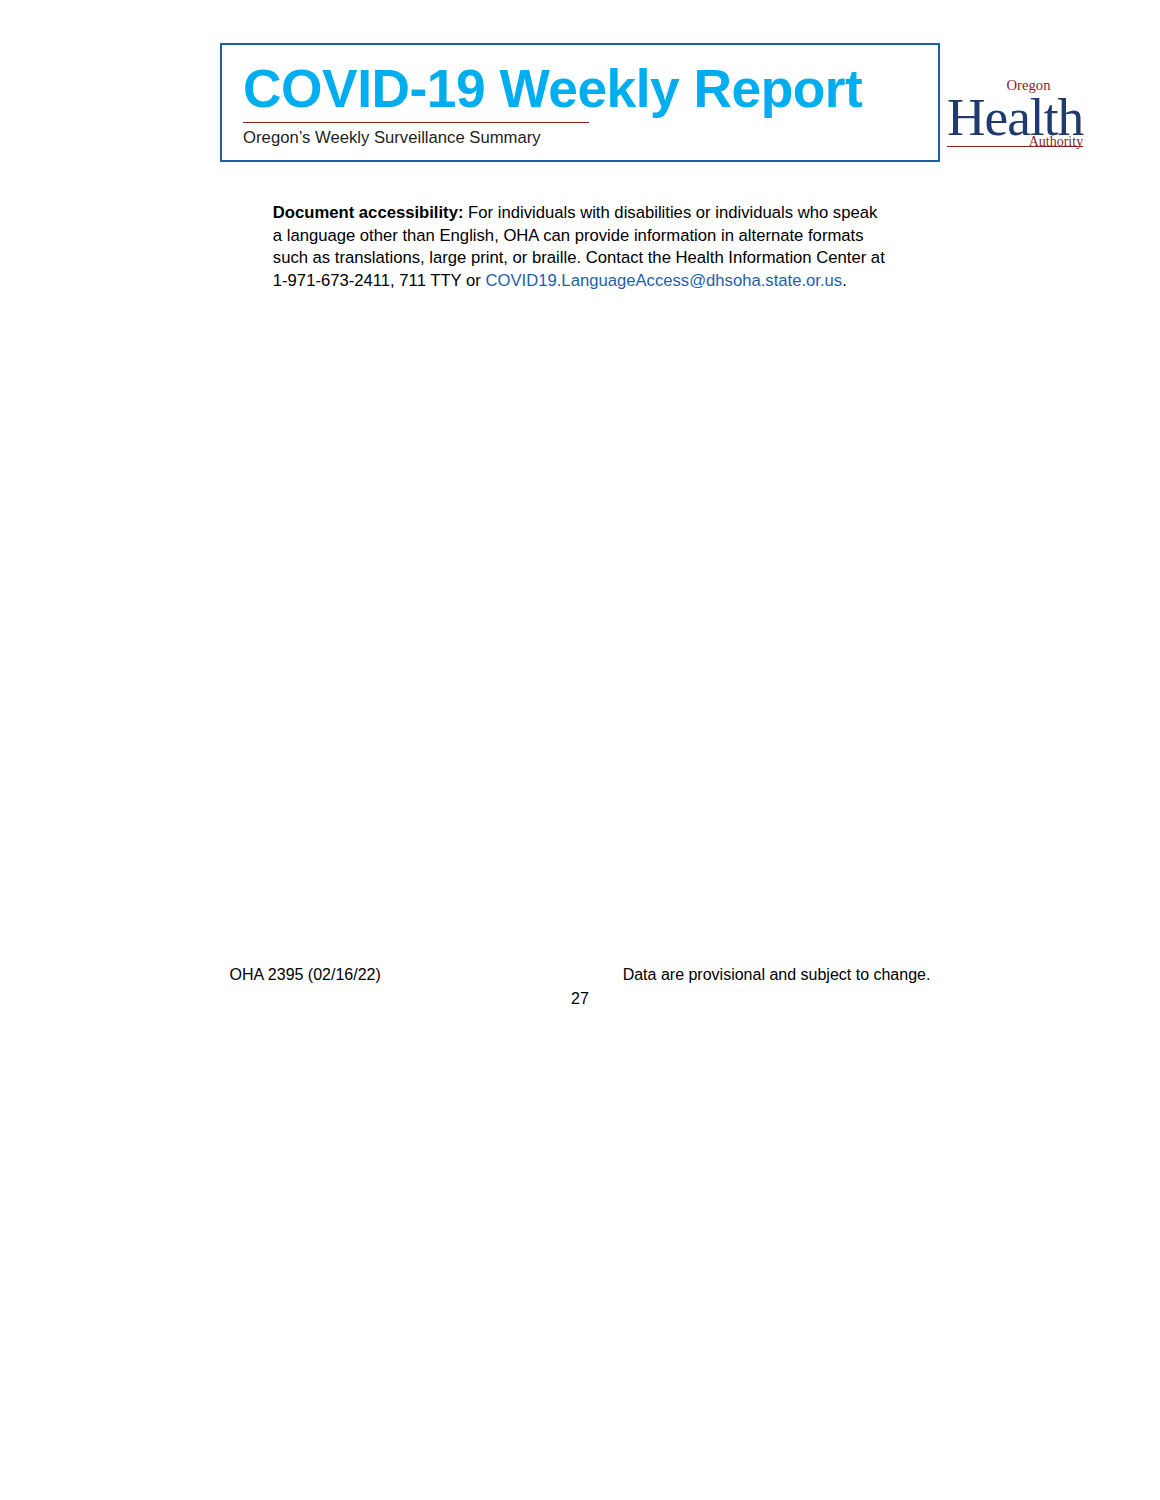COVID-19 Weekly Report
Oregon’s Weekly Surveillance Summary
Oregon Health Authority
Document accessibility: For individuals with disabilities or individuals who speak a language other than English, OHA can provide information in alternate formats such as translations, large print, or braille. Contact the Health Information Center at 1-971-673-2411, 711 TTY or COVID19.LanguageAccess@dhsoha.state.or.us.
OHA 2395 (02/16/22)
Data are provisional and subject to change.
27